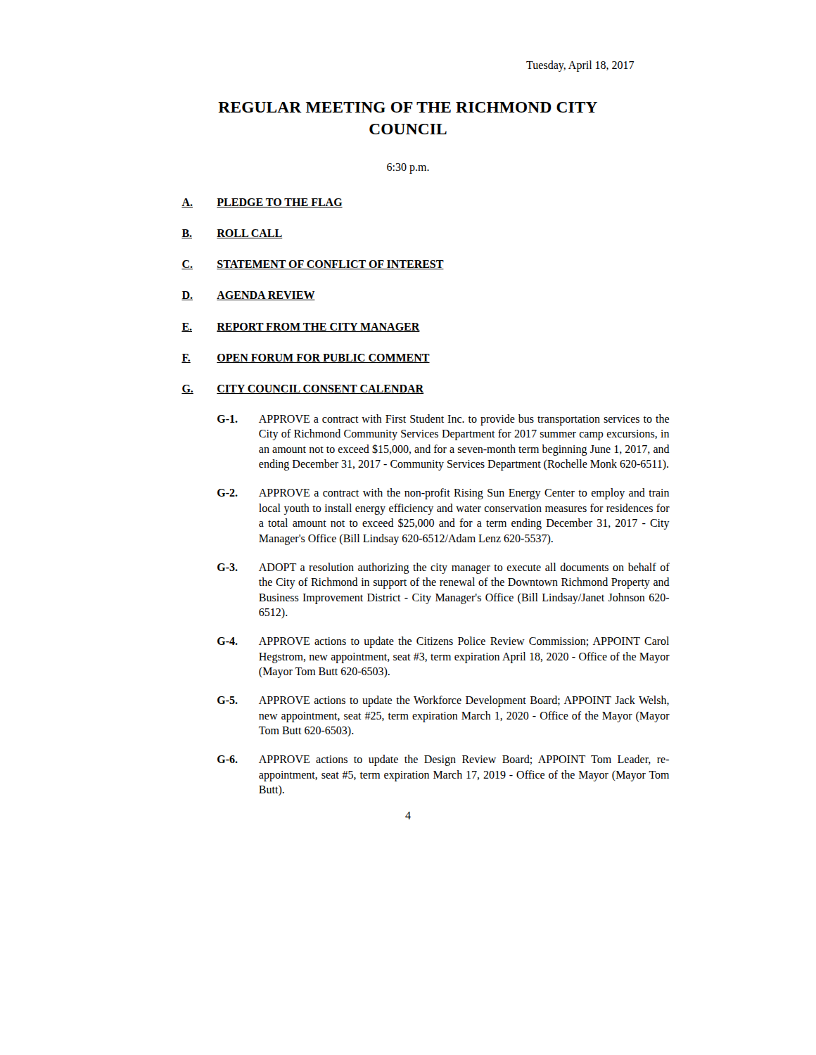Tuesday, April 18, 2017
REGULAR MEETING OF THE RICHMOND CITY COUNCIL
6:30 p.m.
| A. | PLEDGE TO THE FLAG |
| B. | ROLL CALL |
| C. | STATEMENT OF CONFLICT OF INTEREST |
| D. | AGENDA REVIEW |
| E. | REPORT FROM THE CITY MANAGER |
| F. | OPEN FORUM FOR PUBLIC COMMENT |
| G. | CITY COUNCIL CONSENT CALENDAR |
| G-1. | APPROVE a contract with First Student Inc. to provide bus transportation services to the City of Richmond Community Services Department for 2017 summer camp excursions, in an amount not to exceed $15,000, and for a seven-month term beginning June 1, 2017, and ending December 31, 2017 - Community Services Department (Rochelle Monk 620-6511). |
| G-2. | APPROVE a contract with the non-profit Rising Sun Energy Center to employ and train local youth to install energy efficiency and water conservation measures for residences for a total amount not to exceed $25,000 and for a term ending December 31, 2017 - City Manager's Office (Bill Lindsay 620-6512/Adam Lenz 620-5537). |
| G-3. | ADOPT a resolution authorizing the city manager to execute all documents on behalf of the City of Richmond in support of the renewal of the Downtown Richmond Property and Business Improvement District - City Manager's Office (Bill Lindsay/Janet Johnson 620-6512). |
| G-4. | APPROVE actions to update the Citizens Police Review Commission; APPOINT Carol Hegstrom, new appointment, seat #3, term expiration April 18, 2020 - Office of the Mayor (Mayor Tom Butt 620-6503). |
| G-5. | APPROVE actions to update the Workforce Development Board; APPOINT Jack Welsh, new appointment, seat #25, term expiration March 1, 2020 - Office of the Mayor (Mayor Tom Butt 620-6503). |
| G-6. | APPROVE actions to update the Design Review Board; APPOINT Tom Leader, re-appointment, seat #5, term expiration March 17, 2019 - Office of the Mayor (Mayor Tom Butt). |
4